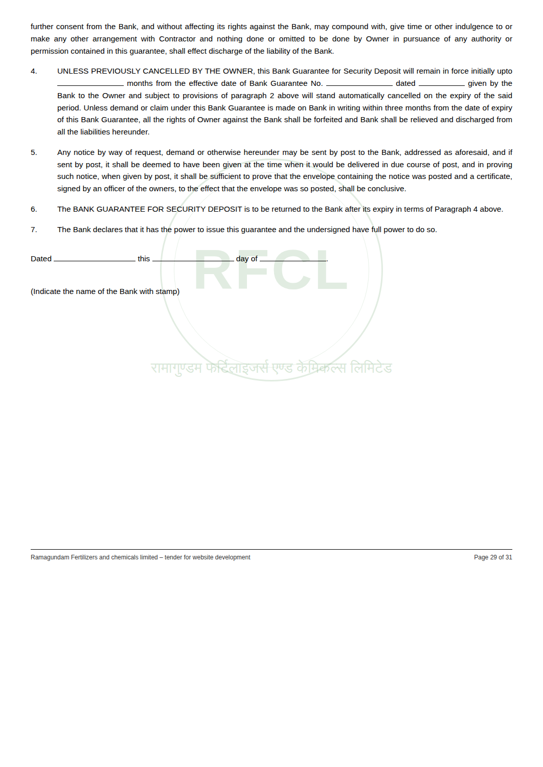RFCL
रामागुण्डम फर्टिलाइजर्स एण्ड केमिकल्स लिमिटेड
further consent from the Bank, and without affecting its rights against the Bank, may compound with, give time or other indulgence to or make any other arrangement with Contractor and nothing done or omitted to be done by Owner in pursuance of any authority or permission contained in this guarantee, shall effect discharge of the liability of the Bank.
4.
UNLESS PREVIOUSLY CANCELLED BY THE OWNER, this Bank Guarantee for Security Deposit will remain in force initially upto months from the effective date of Bank Guarantee No. dated given by the Bank to the Owner and subject to provisions of paragraph 2 above will stand automatically cancelled on the expiry of the said period. Unless demand or claim under this Bank Guarantee is made on Bank in writing within three months from the date of expiry of this Bank Guarantee, all the rights of Owner against the Bank shall be forfeited and Bank shall be relieved and discharged from all the liabilities hereunder.
5.
Any notice by way of request, demand or otherwise hereunder may be sent by post to the Bank, addressed as aforesaid, and if sent by post, it shall be deemed to have been given at the time when it would be delivered in due course of post, and in proving such notice, when given by post, it shall be sufficient to prove that the envelope containing the notice was posted and a certificate, signed by an officer of the owners, to the effect that the envelope was so posted, shall be conclusive.
6.
The BANK GUARANTEE FOR SECURITY DEPOSIT is to be returned to the Bank after its expiry in terms of Paragraph 4 above.
7.
The Bank declares that it has the power to issue this guarantee and the undersigned have full power to do so.
Dated this day of .
(Indicate the name of the Bank with stamp)
Ramagundam Fertilizers and chemicals limited – tender for website development Page 29 of 31